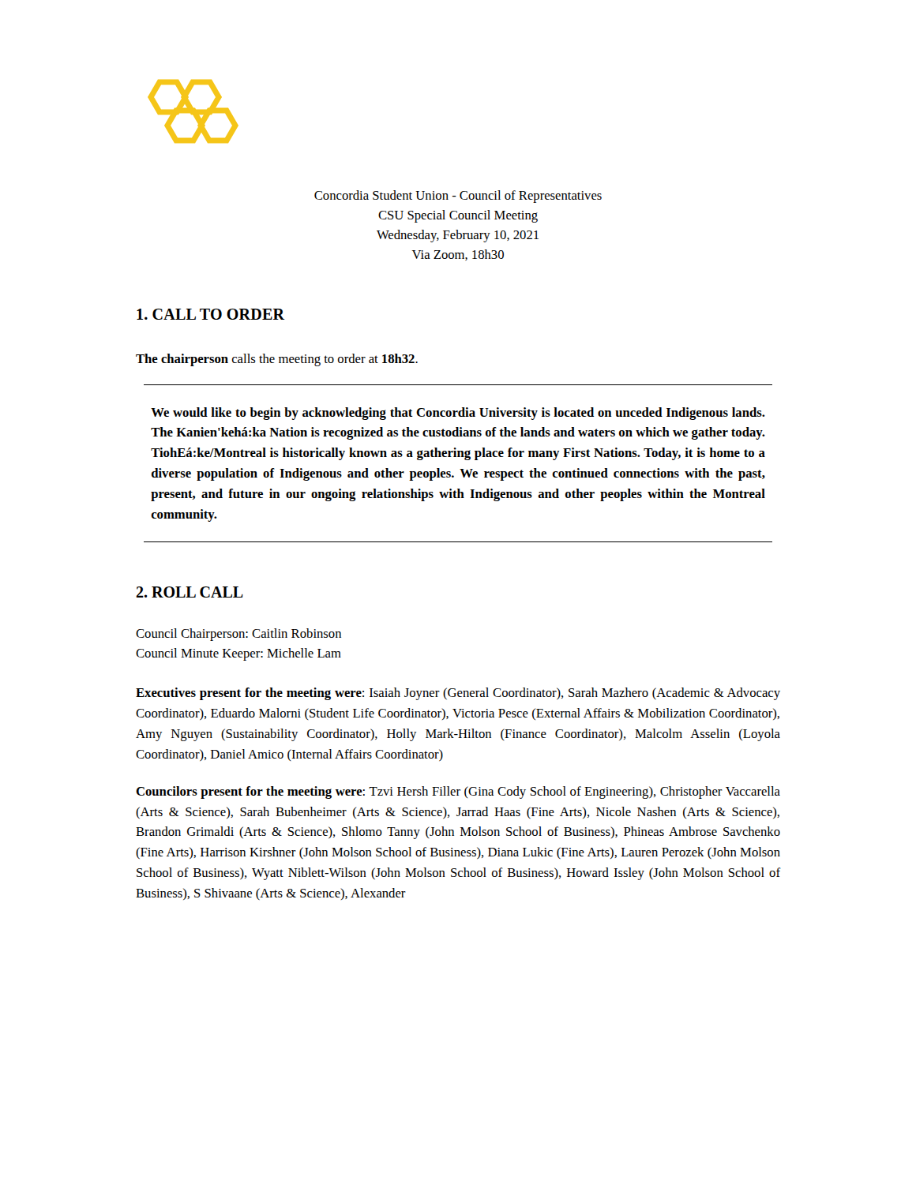Concordia Student Union - Council of Representatives
CSU Special Council Meeting
Wednesday, February 10, 2021
Via Zoom, 18h30
1. CALL TO ORDER
The chairperson calls the meeting to order at 18h32.
We would like to begin by acknowledging that Concordia University is located on unceded Indigenous lands. The Kanien'kehá:ka Nation is recognized as the custodians of the lands and waters on which we gather today. TiohEá:ke/Montreal is historically known as a gathering place for many First Nations. Today, it is home to a diverse population of Indigenous and other peoples. We respect the continued connections with the past, present, and future in our ongoing relationships with Indigenous and other peoples within the Montreal community.
2. ROLL CALL
Council Chairperson: Caitlin Robinson
Council Minute Keeper: Michelle Lam
Executives present for the meeting were: Isaiah Joyner (General Coordinator), Sarah Mazhero (Academic & Advocacy Coordinator), Eduardo Malorni (Student Life Coordinator), Victoria Pesce (External Affairs & Mobilization Coordinator), Amy Nguyen (Sustainability Coordinator), Holly Mark-Hilton (Finance Coordinator), Malcolm Asselin (Loyola Coordinator), Daniel Amico (Internal Affairs Coordinator)
Councilors present for the meeting were: Tzvi Hersh Filler (Gina Cody School of Engineering), Christopher Vaccarella (Arts & Science), Sarah Bubenheimer (Arts & Science), Jarrad Haas (Fine Arts), Nicole Nashen (Arts & Science), Brandon Grimaldi (Arts & Science), Shlomo Tanny (John Molson School of Business), Phineas Ambrose Savchenko (Fine Arts), Harrison Kirshner (John Molson School of Business), Diana Lukic (Fine Arts), Lauren Perozek (John Molson School of Business), Wyatt Niblett-Wilson (John Molson School of Business), Howard Issley (John Molson School of Business), S Shivaane (Arts & Science), Alexander